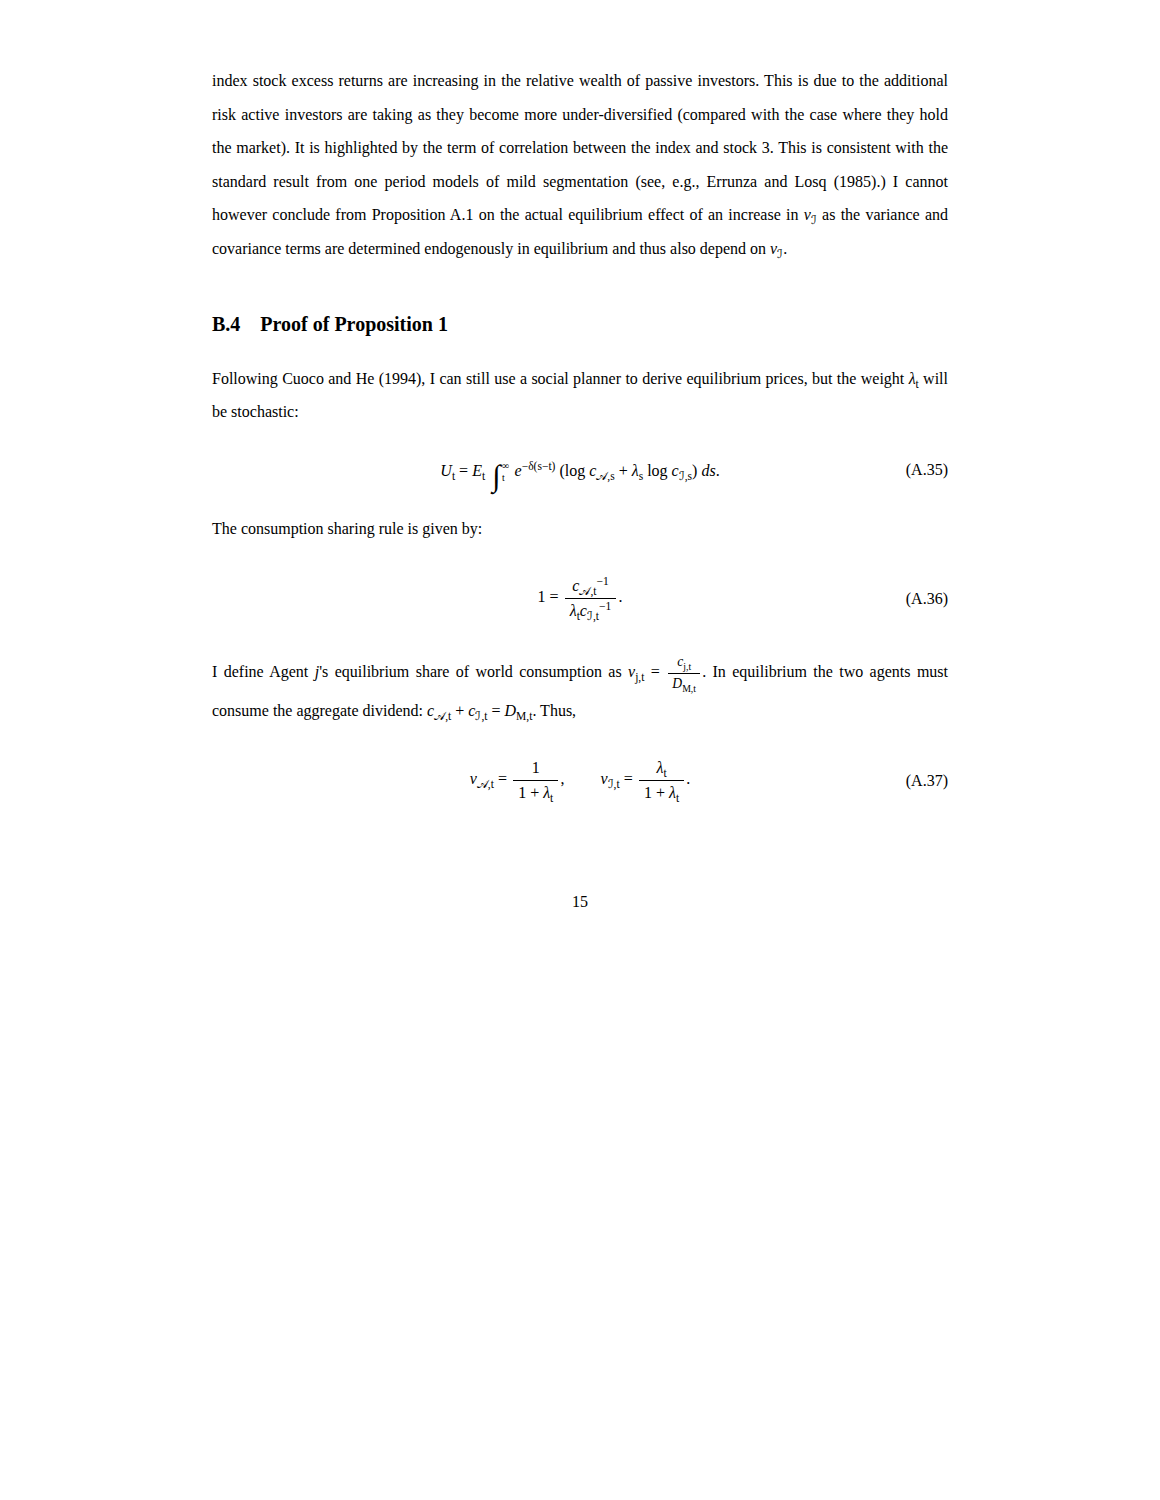index stock excess returns are increasing in the relative wealth of passive investors. This is due to the additional risk active investors are taking as they become more under-diversified (compared with the case where they hold the market). It is highlighted by the term of correlation between the index and stock 3. This is consistent with the standard result from one period models of mild segmentation (see, e.g., Errunza and Losq (1985).) I cannot however conclude from Proposition A.1 on the actual equilibrium effect of an increase in νℐ as the variance and covariance terms are determined endogenously in equilibrium and thus also depend on νℐ.
B.4 Proof of Proposition 1
Following Cuoco and He (1994), I can still use a social planner to derive equilibrium prices, but the weight λt will be stochastic:
Ut = Et ∫∞t e−δ(s−t) (log c𝒜,s + λs log cℐ,s) ds. (A.35)
The consumption sharing rule is given by:
1 = c𝒜,t−1 λtcℐ,t−1. (A.36)
I define Agent j's equilibrium share of world consumption as νj,t = cj,t DM,t. In equilibrium the two agents must consume the aggregate dividend: c𝒜,t + cℐ,t = DM,t. Thus,
ν𝒜,t = 11 + λt, νℐ,t = λt 1 + λt. (A.37)
15